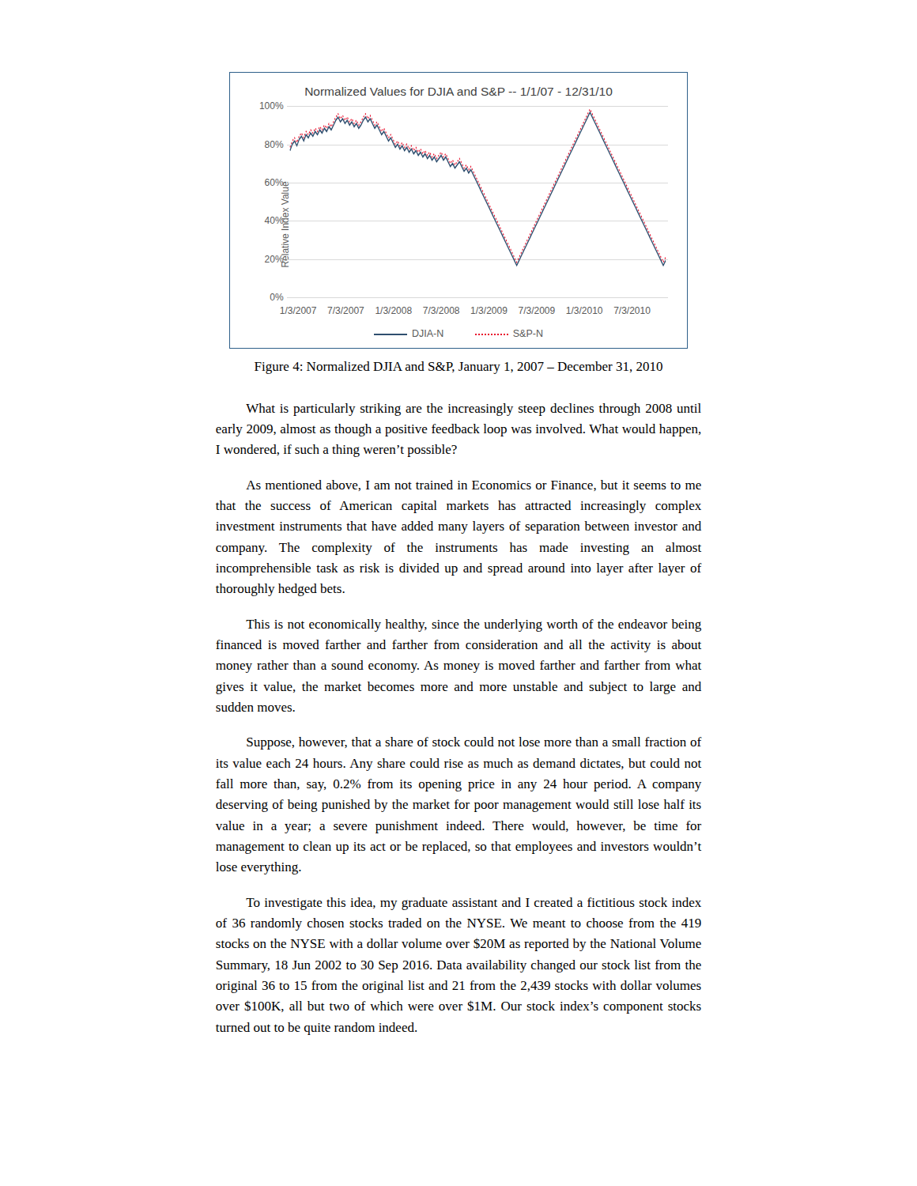Normalized Values for DJIA and S&P -- 1/1/07 - 12/31/10
Relative Index Value
100% 80% 60% 40% 20% 0%
1/3/2007 7/3/2007 1/3/2008 7/3/2008 1/3/2009 7/3/2009 1/3/2010 7/3/2010
DJIA-N S&P-N
Figure 4: Normalized DJIA and S&P, January 1, 2007 – December 31, 2010
What is particularly striking are the increasingly steep declines through 2008 until early 2009, almost as though a positive feedback loop was involved. What would happen, I wondered, if such a thing weren’t possible?
As mentioned above, I am not trained in Economics or Finance, but it seems to me that the success of American capital markets has attracted increasingly complex investment instruments that have added many layers of separation between investor and company. The complexity of the instruments has made investing an almost incomprehensible task as risk is divided up and spread around into layer after layer of thoroughly hedged bets.
This is not economically healthy, since the underlying worth of the endeavor being financed is moved farther and farther from consideration and all the activity is about money rather than a sound economy. As money is moved farther and farther from what gives it value, the market becomes more and more unstable and subject to large and sudden moves.
Suppose, however, that a share of stock could not lose more than a small fraction of its value each 24 hours. Any share could rise as much as demand dictates, but could not fall more than, say, 0.2% from its opening price in any 24 hour period. A company deserving of being punished by the market for poor management would still lose half its value in a year; a severe punishment indeed. There would, however, be time for management to clean up its act or be replaced, so that employees and investors wouldn’t lose everything.
To investigate this idea, my graduate assistant and I created a fictitious stock index of 36 randomly chosen stocks traded on the NYSE. We meant to choose from the 419 stocks on the NYSE with a dollar volume over $20M as reported by the National Volume Summary, 18 Jun 2002 to 30 Sep 2016. Data availability changed our stock list from the original 36 to 15 from the original list and 21 from the 2,439 stocks with dollar volumes over $100K, all but two of which were over $1M. Our stock index’s component stocks turned out to be quite random indeed.